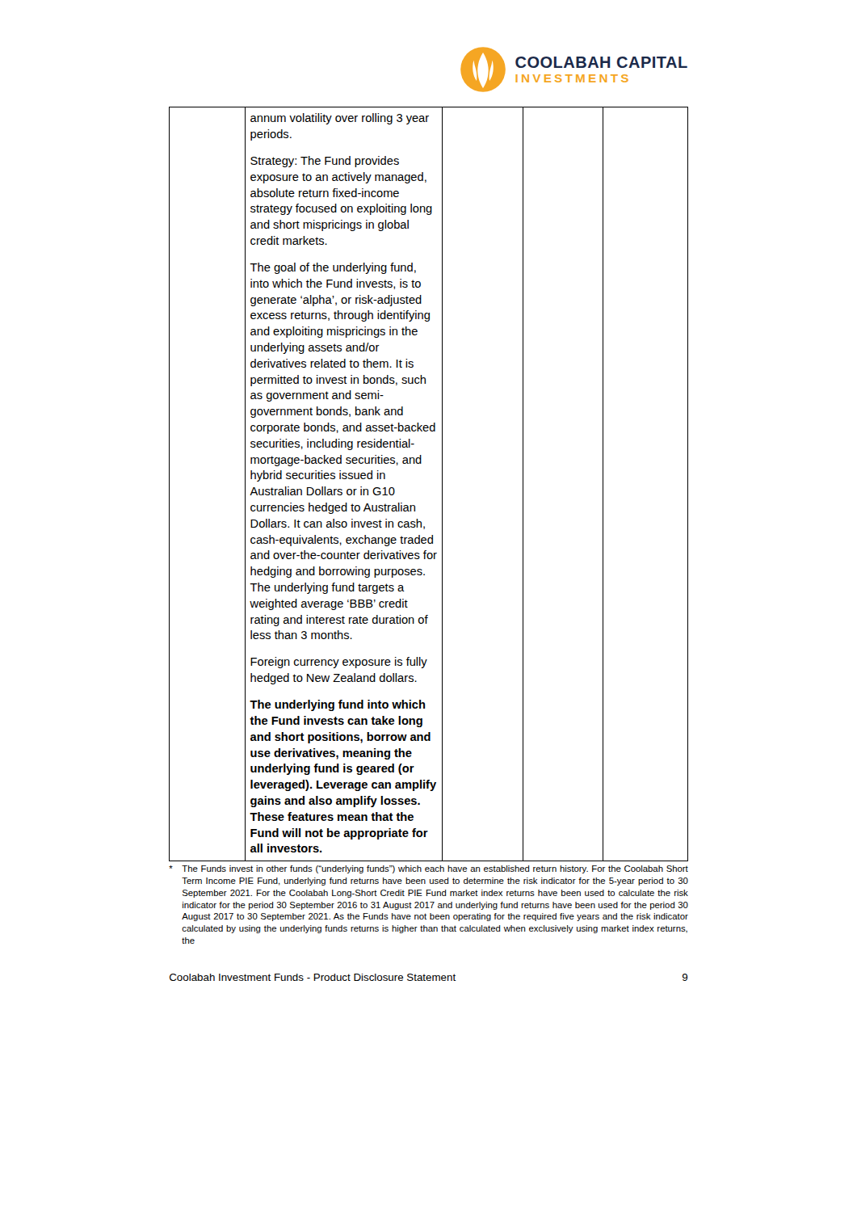COOLABAH CAPITAL INVESTMENTS
| | annum volatility over rolling 3 year periods. Strategy: The Fund provides exposure to an actively managed, absolute return fixed-income strategy focused on exploiting long and short mispricings in global credit markets. The goal of the underlying fund, into which the Fund invests, is to generate ‘alpha’, or risk-adjusted excess returns, through identifying and exploiting mispricings in the underlying assets and/or derivatives related to them. It is permitted to invest in bonds, such as government and semi-government bonds, bank and corporate bonds, and asset-backed securities, including residential-mortgage-backed securities, and hybrid securities issued in Australian Dollars or in G10 currencies hedged to Australian Dollars. It can also invest in cash, cash-equivalents, exchange traded and over-the-counter derivatives for hedging and borrowing purposes. The underlying fund targets a weighted average ‘BBB’ credit rating and interest rate duration of less than 3 months. Foreign currency exposure is fully hedged to New Zealand dollars. The underlying fund into which the Fund invests can take long and short positions, borrow and use derivatives, meaning the underlying fund is geared (or leveraged). Leverage can amplify gains and also amplify losses. These features mean that the Fund will not be appropriate for all investors. | | | |
*
The Funds invest in other funds (“underlying funds”) which each have an established return history. For the Coolabah Short Term Income PIE Fund, underlying fund returns have been used to determine the risk indicator for the 5-year period to 30 September 2021. For the Coolabah Long-Short Credit PIE Fund market index returns have been used to calculate the risk indicator for the period 30 September 2016 to 31 August 2017 and underlying fund returns have been used for the period 30 August 2017 to 30 September 2021. As the Funds have not been operating for the required five years and the risk indicator calculated by using the underlying funds returns is higher than that calculated when exclusively using market index returns, the
Coolabah Investment Funds - Product Disclosure Statement
9